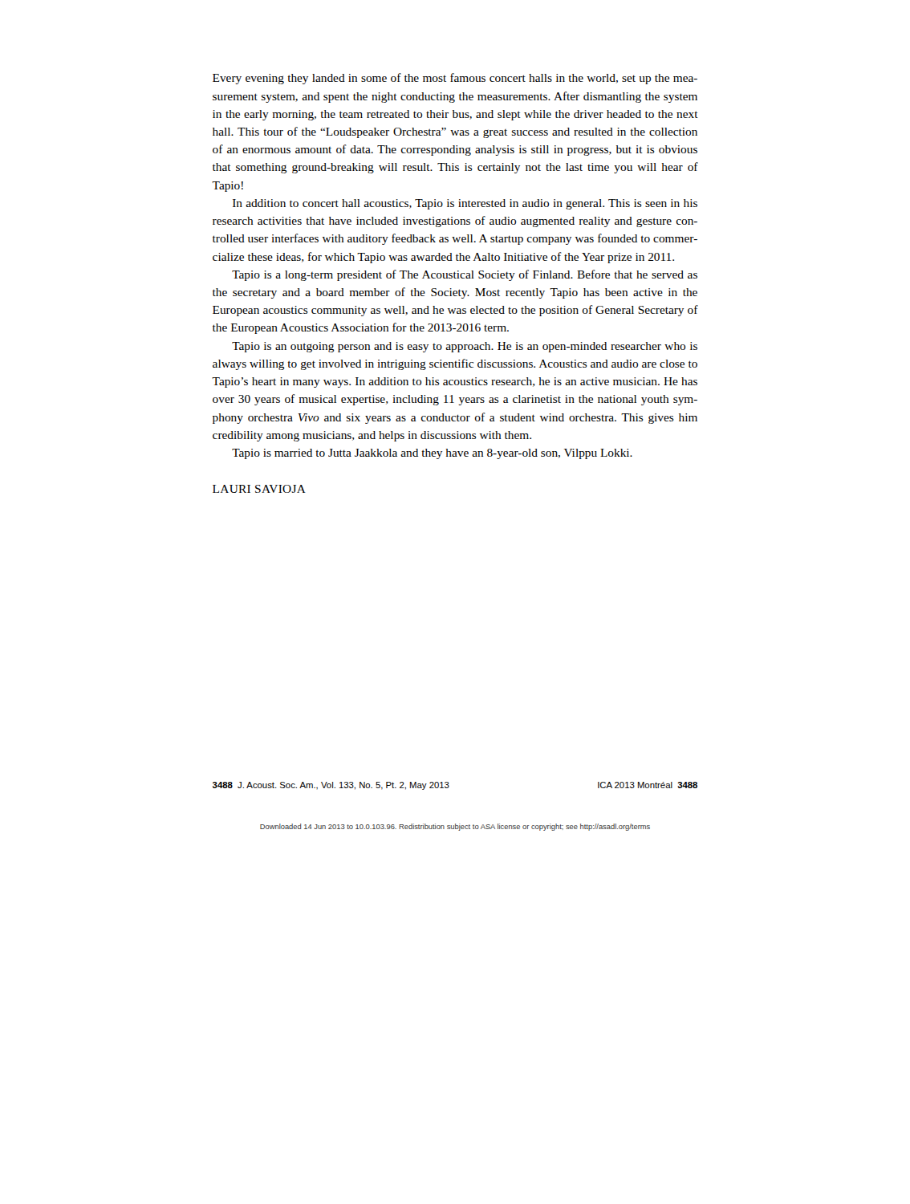Every evening they landed in some of the most famous concert halls in the world, set up the measurement system, and spent the night conducting the measurements. After dismantling the system in the early morning, the team retreated to their bus, and slept while the driver headed to the next hall. This tour of the “Loudspeaker Orchestra” was a great success and resulted in the collection of an enormous amount of data. The corresponding analysis is still in progress, but it is obvious that something ground-breaking will result. This is certainly not the last time you will hear of Tapio!
In addition to concert hall acoustics, Tapio is interested in audio in general. This is seen in his research activities that have included investigations of audio augmented reality and gesture controlled user interfaces with auditory feedback as well. A startup company was founded to commercialize these ideas, for which Tapio was awarded the Aalto Initiative of the Year prize in 2011.
Tapio is a long-term president of The Acoustical Society of Finland. Before that he served as the secretary and a board member of the Society. Most recently Tapio has been active in the European acoustics community as well, and he was elected to the position of General Secretary of the European Acoustics Association for the 2013-2016 term.
Tapio is an outgoing person and is easy to approach. He is an open-minded researcher who is always willing to get involved in intriguing scientific discussions. Acoustics and audio are close to Tapio’s heart in many ways. In addition to his acoustics research, he is an active musician. He has over 30 years of musical expertise, including 11 years as a clarinetist in the national youth symphony orchestra Vivo and six years as a conductor of a student wind orchestra. This gives him credibility among musicians, and helps in discussions with them.
Tapio is married to Jutta Jaakkola and they have an 8-year-old son, Vilppu Lokki.
LAURI SAVIOJA
3488 J. Acoust. Soc. Am., Vol. 133, No. 5, Pt. 2, May 2013
ICA 2013 Montréal 3488
Downloaded 14 Jun 2013 to 10.0.103.96. Redistribution subject to ASA license or copyright; see http://asadl.org/terms